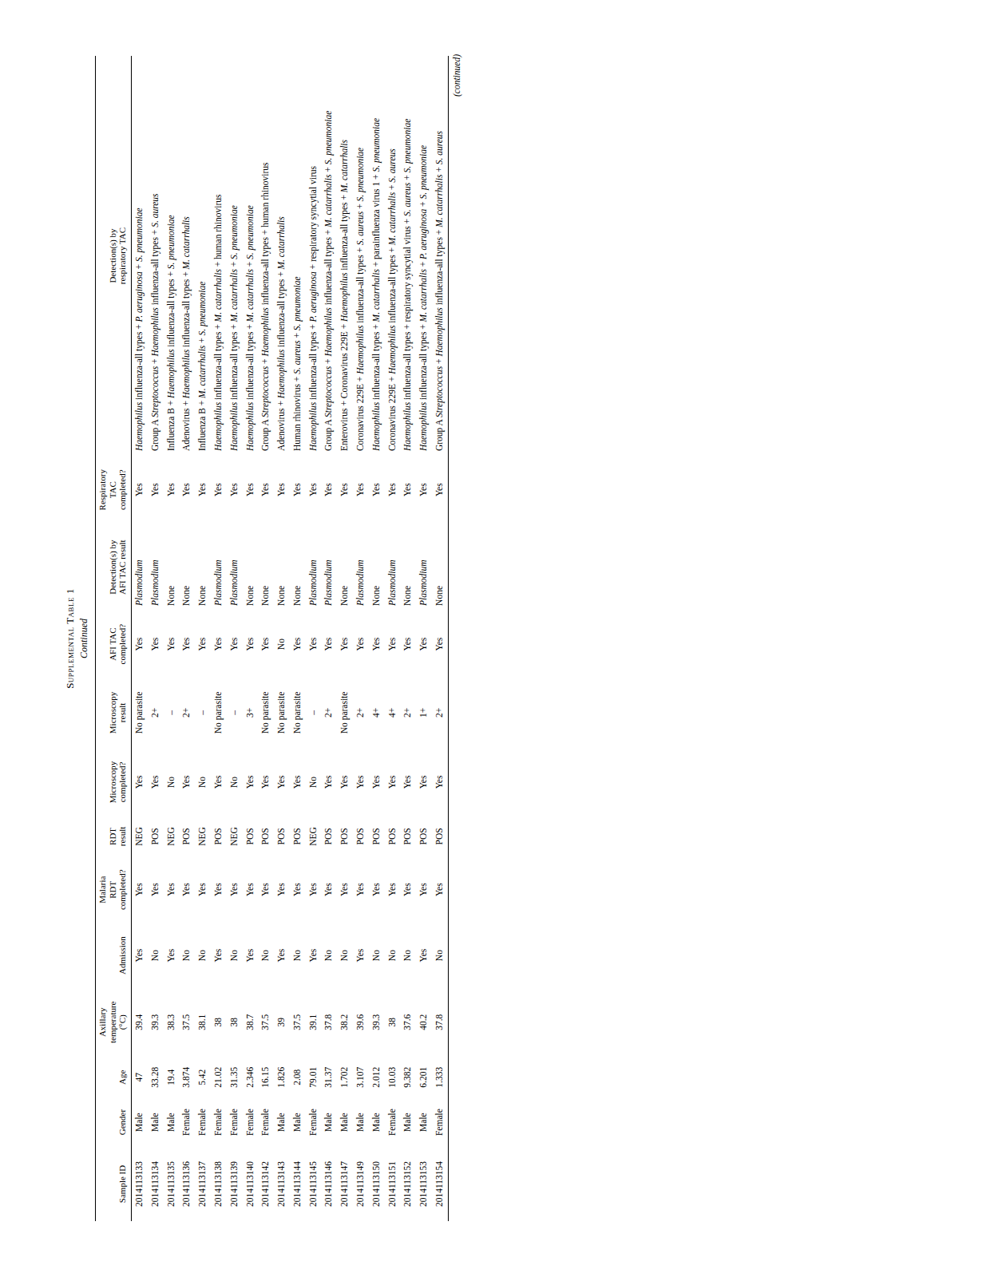Supplemental Table 1
Continued
| Sample ID | Gender | Age | Axillary temperature (°C) | Admission | Malaria RDT completed? | RDT result | Microscopy completed? | Microscopy result | AFI TAC completed? | Detection(s) by AFI TAC result | Respiratory TAC completed? | Detection(s) by respiratory TAC |
| --- | --- | --- | --- | --- | --- | --- | --- | --- | --- | --- | --- | --- |
| 2014113133 | Male | 47 | 39.4 | Yes | Yes | NEG | Yes | No parasite | Yes | Plasmodium | Yes | Haemophilus influenza-all types + P. aeruginosa + S. pneumoniae |
| 2014113134 | Male | 33.28 | 39.3 | No | Yes | POS | Yes | 2+ | Yes | Plasmodium | Yes | Group A Streptococcus + Haemophilus influenza-all types + S. aureus |
| 2014113135 | Male | 19.4 | 38.3 | Yes | Yes | NEG | No | – | Yes | None | Yes | Influenza B + Haemophilus influenza-all types + S. pneumoniae |
| 2014113136 | Female | 3.874 | 37.5 | No | Yes | POS | Yes | 2+ | Yes | None | Yes | Adenovirus + Haemophilus influenza-all types + M. catarrhalis |
| 2014113137 | Female | 5.42 | 38.1 | No | Yes | NEG | No | – | Yes | None | Yes | Influenza B + M. catarrhalis + S. pneumoniae |
| 2014113138 | Female | 21.02 | 38 | Yes | Yes | POS | Yes | No parasite | Yes | Plasmodium | Yes | Haemophilus influenza-all types + M. catarrhalis + human rhinovirus |
| 2014113139 | Female | 31.35 | 38 | No | Yes | NEG | No | – | Yes | Plasmodium | Yes | Haemophilus influenza-all types + M. catarrhalis + S. pneumoniae |
| 2014113140 | Female | 2.346 | 38.7 | Yes | Yes | POS | Yes | 3+ | Yes | None | Yes | Haemophilus influenza-all types + M. catarrhalis + S. pneumoniae |
| 2014113142 | Female | 16.15 | 37.5 | No | Yes | POS | Yes | No parasite | Yes | None | Yes | Group A Streptococcus + Haemophilus influenza-all types + human rhinovirus |
| 2014113143 | Male | 1.826 | 39 | Yes | Yes | POS | Yes | No parasite | No | None | Yes | Adenovirus + Haemophilus influenza-all types + M. catarrhalis |
| 2014113144 | Male | 2.08 | 37.5 | No | Yes | POS | Yes | No parasite | Yes | None | Yes | Human rhinovirus + S. aureus + S. pneumoniae |
| 2014113145 | Female | 79.01 | 39.1 | Yes | Yes | NEG | No | – | Yes | Plasmodium | Yes | Haemophilus influenza-all types + P. aeruginosa + respiratory syncytial virus |
| 2014113146 | Male | 31.37 | 37.8 | No | Yes | POS | Yes | 2+ | Yes | Plasmodium | Yes | Group A Streptococcus + Haemophilus influenza-all types + M. catarrhalis + S. pneumoniae |
| 2014113147 | Male | 1.702 | 38.2 | No | Yes | POS | Yes | No parasite | Yes | None | Yes | Enterovirus + Coronavirus 229E + Haemophilus influenza-all types + M. catarrhalis |
| 2014113149 | Male | 3.107 | 39.6 | Yes | Yes | POS | Yes | 2+ | Yes | Plasmodium | Yes | Coronavirus 229E + Haemophilus influenza-all types + S. aureus + S. pneumoniae |
| 2014113150 | Male | 2.012 | 39.3 | No | Yes | POS | Yes | 4+ | Yes | None | Yes | Haemophilus influenza-all types + M. catarrhalis + parainfluenza virus 1 + S. pneumoniae |
| 2014113151 | Female | 10.03 | 38 | No | Yes | POS | Yes | 4+ | Yes | Plasmodium | Yes | Coronavirus 229E + Haemophilus influenza-all types + M. catarrhalis + S. aureus |
| 2014113152 | Male | 9.382 | 37.6 | No | Yes | POS | Yes | 2+ | Yes | None | Yes | Haemophilus influenza-all types + respiratory syncytial virus + S. aureus + S. pneumoniae |
| 2014113153 | Male | 6.201 | 40.2 | Yes | Yes | POS | Yes | 1+ | Yes | Plasmodium | Yes | Haemophilus influenza-all types + M. catarrhalis + P. aeruginosa + S. pneumoniae |
| 2014113154 | Female | 1.333 | 37.8 | No | Yes | POS | Yes | 2+ | Yes | None | Yes | Group A Streptococcus + Haemophilus influenza-all types + M. catarrhalis + S. aureus |
(continued)